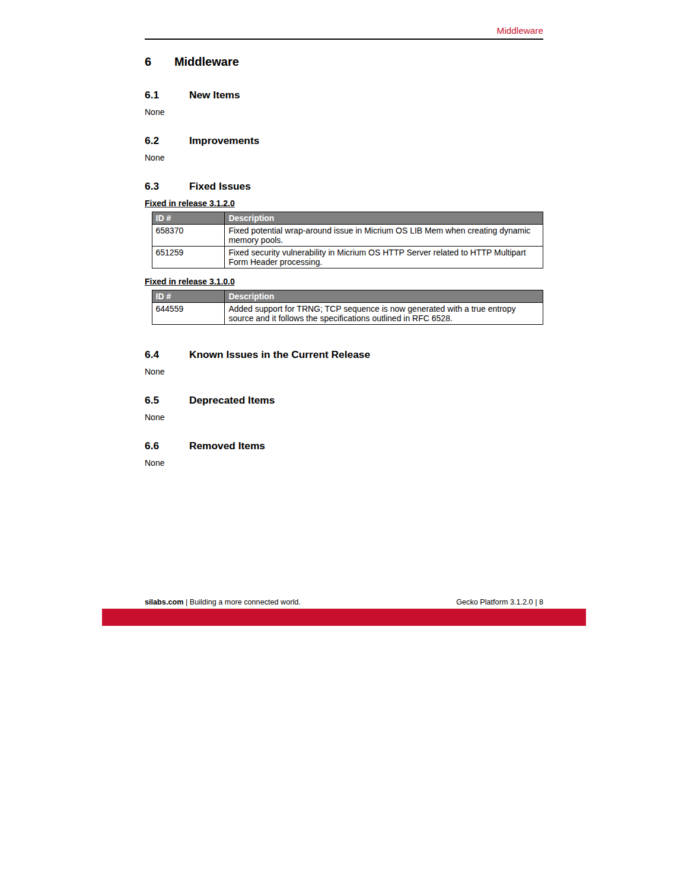Middleware
6 Middleware
6.1 New Items
None
6.2 Improvements
None
6.3 Fixed Issues
Fixed in release 3.1.2.0
| ID # | Description |
| --- | --- |
| 658370 | Fixed potential wrap-around issue in Micrium OS LIB Mem when creating dynamic memory pools. |
| 651259 | Fixed security vulnerability in Micrium OS HTTP Server related to HTTP Multipart Form Header processing. |
Fixed in release 3.1.0.0
| ID # | Description |
| --- | --- |
| 644559 | Added support for TRNG; TCP sequence is now generated with a true entropy source and it follows the specifications outlined in RFC 6528. |
6.4 Known Issues in the Current Release
None
6.5 Deprecated Items
None
6.6 Removed Items
None
silabs.com | Building a more connected world.
Gecko Platform 3.1.2.0 | 8